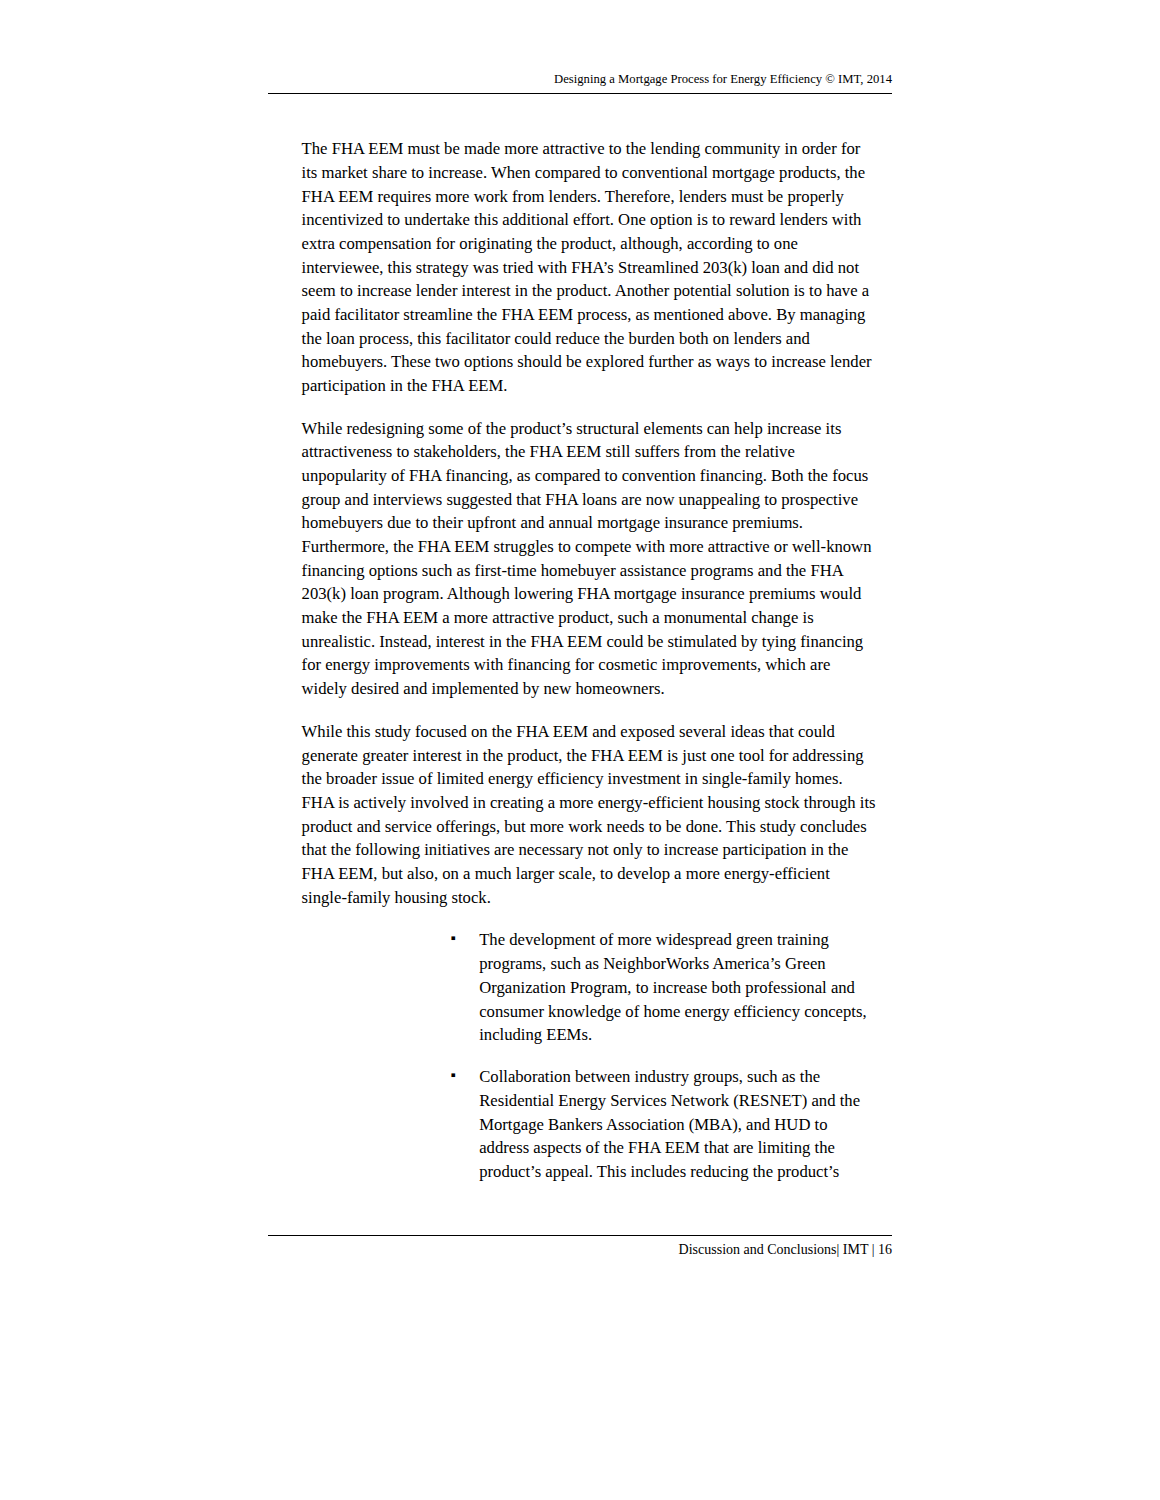Designing a Mortgage Process for Energy Efficiency © IMT, 2014
The FHA EEM must be made more attractive to the lending community in order for its market share to increase. When compared to conventional mortgage products, the FHA EEM requires more work from lenders. Therefore, lenders must be properly incentivized to undertake this additional effort. One option is to reward lenders with extra compensation for originating the product, although, according to one interviewee, this strategy was tried with FHA’s Streamlined 203(k) loan and did not seem to increase lender interest in the product. Another potential solution is to have a paid facilitator streamline the FHA EEM process, as mentioned above. By managing the loan process, this facilitator could reduce the burden both on lenders and homebuyers. These two options should be explored further as ways to increase lender participation in the FHA EEM.
While redesigning some of the product’s structural elements can help increase its attractiveness to stakeholders, the FHA EEM still suffers from the relative unpopularity of FHA financing, as compared to convention financing. Both the focus group and interviews suggested that FHA loans are now unappealing to prospective homebuyers due to their upfront and annual mortgage insurance premiums. Furthermore, the FHA EEM struggles to compete with more attractive or well-known financing options such as first-time homebuyer assistance programs and the FHA 203(k) loan program. Although lowering FHA mortgage insurance premiums would make the FHA EEM a more attractive product, such a monumental change is unrealistic. Instead, interest in the FHA EEM could be stimulated by tying financing for energy improvements with financing for cosmetic improvements, which are widely desired and implemented by new homeowners.
While this study focused on the FHA EEM and exposed several ideas that could generate greater interest in the product, the FHA EEM is just one tool for addressing the broader issue of limited energy efficiency investment in single-family homes. FHA is actively involved in creating a more energy-efficient housing stock through its product and service offerings, but more work needs to be done. This study concludes that the following initiatives are necessary not only to increase participation in the FHA EEM, but also, on a much larger scale, to develop a more energy-efficient single-family housing stock.
The development of more widespread green training programs, such as NeighborWorks America’s Green Organization Program, to increase both professional and consumer knowledge of home energy efficiency concepts, including EEMs.
Collaboration between industry groups, such as the Residential Energy Services Network (RESNET) and the Mortgage Bankers Association (MBA), and HUD to address aspects of the FHA EEM that are limiting the product’s appeal. This includes reducing the product’s
Discussion and Conclusions| IMT | 16